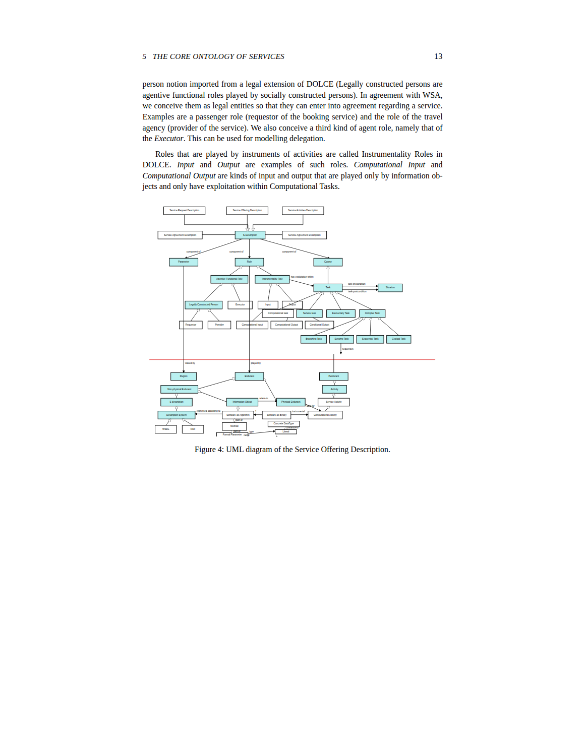5 THE CORE ONTOLOGY OF SERVICES 13
person notion imported from a legal extension of DOLCE (Legally constructed persons are agentive functional roles played by socially constructed persons). In agreement with WSA, we conceive them as legal entities so that they can enter into agreement regarding a service. Examples are a passenger role (requestor of the booking service) and the role of the travel agency (provider of the service). We also conceive a third kind of agent role, namely that of the Executor. This can be used for modelling delegation.
Roles that are played by instruments of activities are called Instrumentality Roles in DOLCE. Input and Output are examples of such roles. Computational Input and Computational Output are kinds of input and output that are played only by information objects and only have exploitation within Computational Tasks.
Service Request Description Service Offering Description Service Activities Description Service Agreement Description S-Description Service Agreement Description component-of component-of component-of Parameter Role Course Agentive Functional Role Instrumentality Role Task has-exploitation-within Situation task-precondition task-postcondition Legally Constructed Person Executor Input Output Requestor Provider Computational Input Computational Output Conditional Output Computational task Service task Elementary Task Complex Task Branching Task Synchro Task Sequential Task Cyclical Task sequences valued-by played-by Region Endurant Perdurant Non-physical Endurant Activity S-description Information Object Physical Endurant refers-to Service Activity Description System expressed-according-to Software as Algorithm Software as Binary 1 Computational Activity instrumental data-for WSDL RDF Method part-of Formal Parameter part-of Concrete DataType Literal instance-of type name
Figure 4: UML diagram of the Service Offering Description.